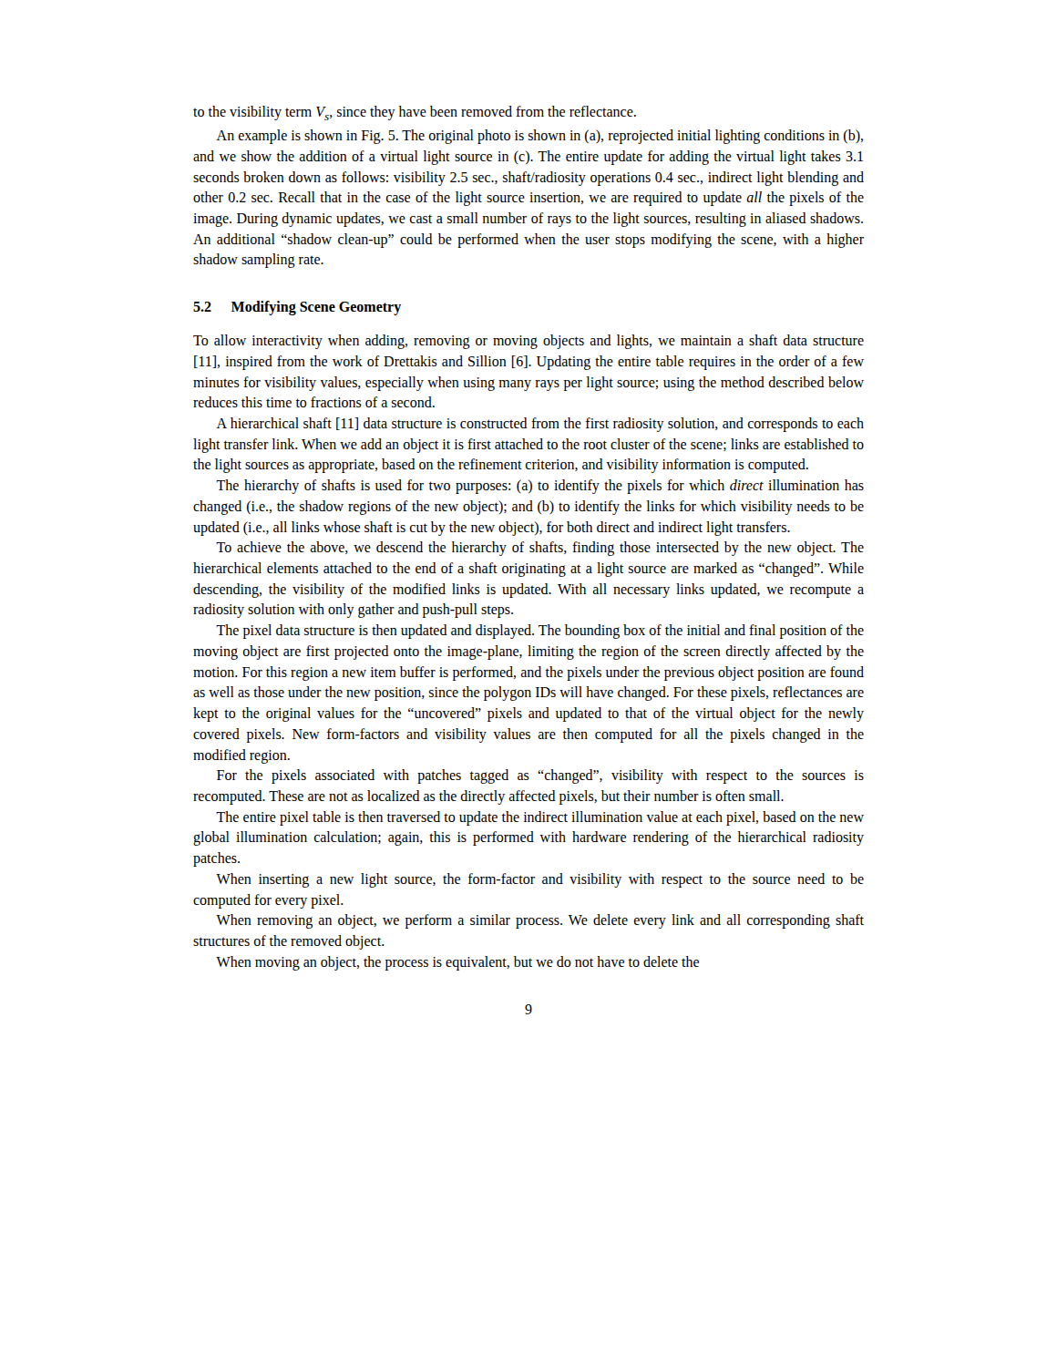to the visibility term Vs, since they have been removed from the reflectance.
An example is shown in Fig. 5. The original photo is shown in (a), reprojected initial lighting conditions in (b), and we show the addition of a virtual light source in (c). The entire update for adding the virtual light takes 3.1 seconds broken down as follows: visibility 2.5 sec., shaft/radiosity operations 0.4 sec., indirect light blending and other 0.2 sec. Recall that in the case of the light source insertion, we are required to update all the pixels of the image. During dynamic updates, we cast a small number of rays to the light sources, resulting in aliased shadows. An additional “shadow clean-up” could be performed when the user stops modifying the scene, with a higher shadow sampling rate.
5.2 Modifying Scene Geometry
To allow interactivity when adding, removing or moving objects and lights, we maintain a shaft data structure [11], inspired from the work of Drettakis and Sillion [6]. Updating the entire table requires in the order of a few minutes for visibility values, especially when using many rays per light source; using the method described below reduces this time to fractions of a second.
A hierarchical shaft [11] data structure is constructed from the first radiosity solution, and corresponds to each light transfer link. When we add an object it is first attached to the root cluster of the scene; links are established to the light sources as appropriate, based on the refinement criterion, and visibility information is computed.
The hierarchy of shafts is used for two purposes: (a) to identify the pixels for which direct illumination has changed (i.e., the shadow regions of the new object); and (b) to identify the links for which visibility needs to be updated (i.e., all links whose shaft is cut by the new object), for both direct and indirect light transfers.
To achieve the above, we descend the hierarchy of shafts, finding those intersected by the new object. The hierarchical elements attached to the end of a shaft originating at a light source are marked as “changed”. While descending, the visibility of the modified links is updated. With all necessary links updated, we recompute a radiosity solution with only gather and push-pull steps.
The pixel data structure is then updated and displayed. The bounding box of the initial and final position of the moving object are first projected onto the image-plane, limiting the region of the screen directly affected by the motion. For this region a new item buffer is performed, and the pixels under the previous object position are found as well as those under the new position, since the polygon IDs will have changed. For these pixels, reflectances are kept to the original values for the “uncovered” pixels and updated to that of the virtual object for the newly covered pixels. New form-factors and visibility values are then computed for all the pixels changed in the modified region.
For the pixels associated with patches tagged as “changed”, visibility with respect to the sources is recomputed. These are not as localized as the directly affected pixels, but their number is often small.
The entire pixel table is then traversed to update the indirect illumination value at each pixel, based on the new global illumination calculation; again, this is performed with hardware rendering of the hierarchical radiosity patches.
When inserting a new light source, the form-factor and visibility with respect to the source need to be computed for every pixel.
When removing an object, we perform a similar process. We delete every link and all corresponding shaft structures of the removed object.
When moving an object, the process is equivalent, but we do not have to delete the
9